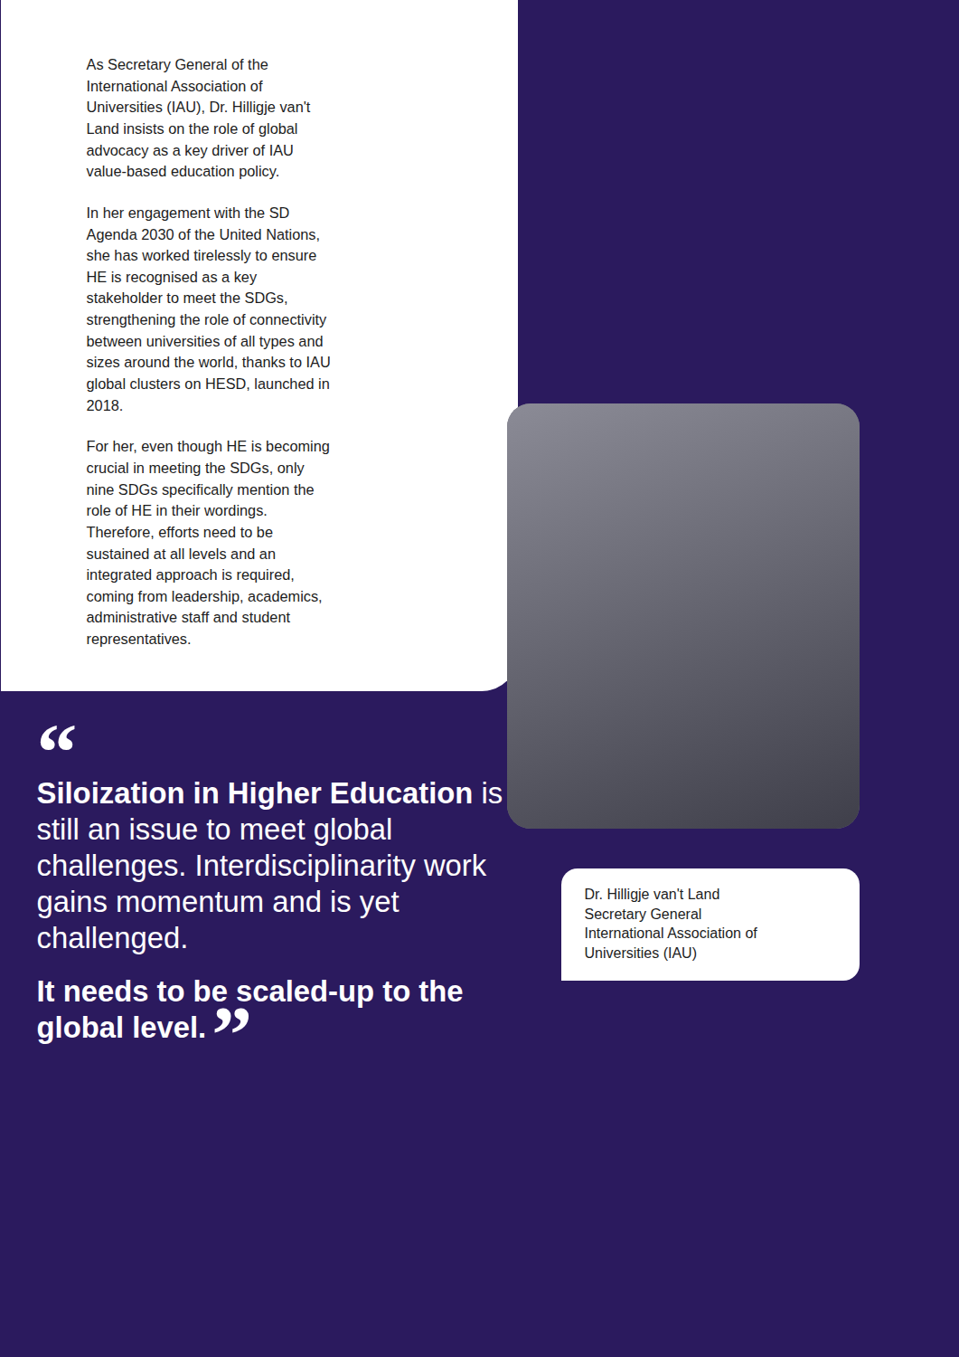As Secretary General of the International Association of Universities (IAU), Dr. Hilligje van't Land insists on the role of global advocacy as a key driver of IAU value-based education policy.
In her engagement with the SD Agenda 2030 of the United Nations, she has worked tirelessly to ensure HE is recognised as a key stakeholder to meet the SDGs, strengthening the role of connectivity between universities of all types and sizes around the world, thanks to IAU global clusters on HESD, launched in 2018.
For her, even though HE is becoming crucial in meeting the SDGs, only nine SDGs specifically mention the role of HE in their wordings. Therefore, efforts need to be sustained at all levels and an integrated approach is required, coming from leadership, academics, administrative staff and student representatives.
“
Siloization in Higher Education is still an issue to meet global challenges. Interdisciplinarity work gains momentum and is yet challenged. It needs to be scaled-up to the global level.”
Dr. Hilligje van't Land Secretary General
International Association of Universities (IAU)